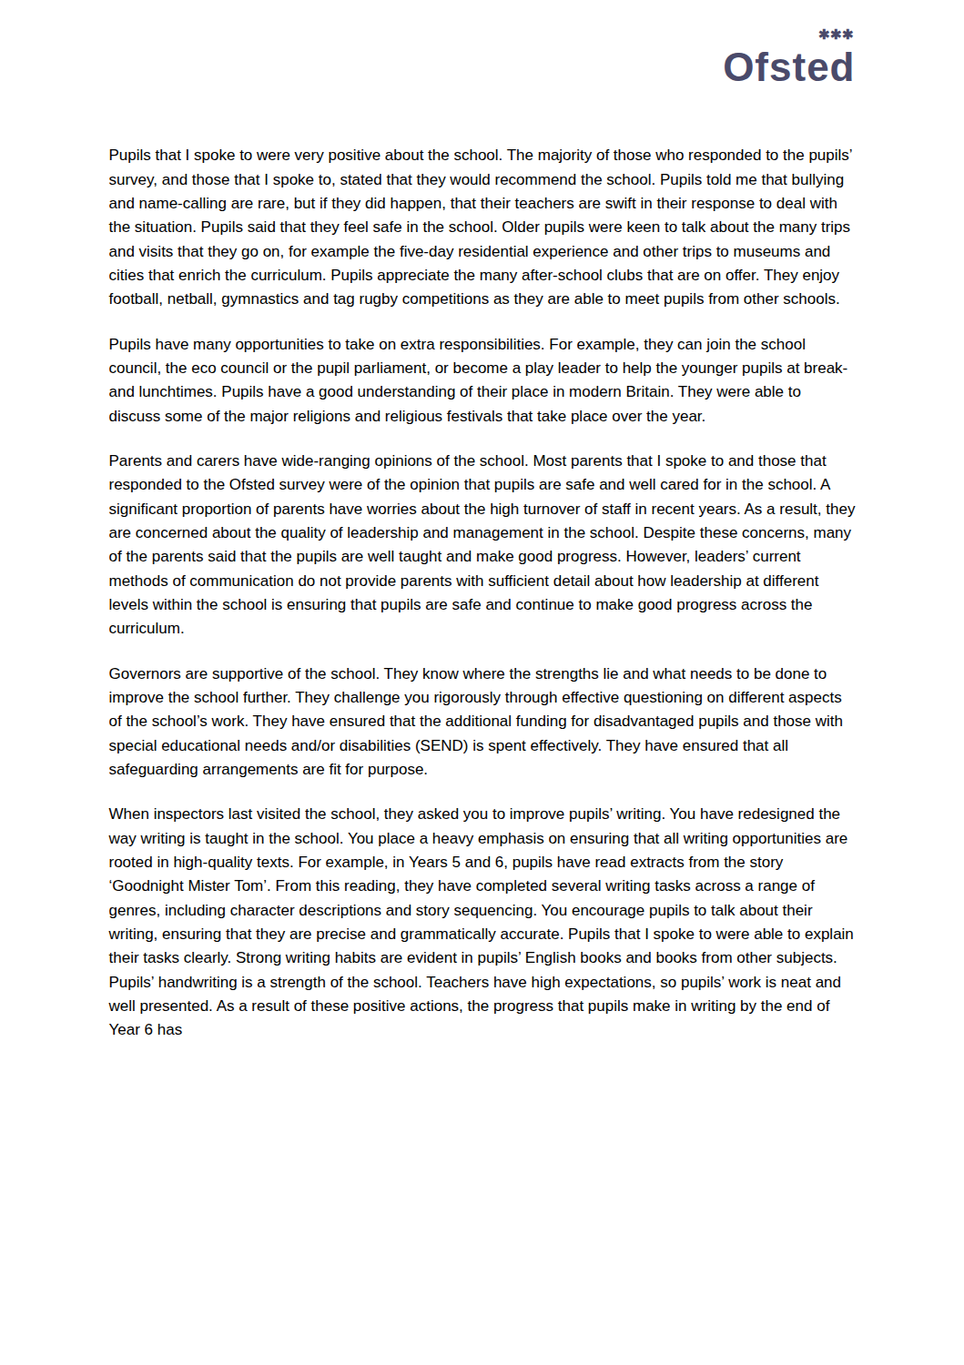✱✱✱Ofsted
Pupils that I spoke to were very positive about the school. The majority of those who responded to the pupils’ survey, and those that I spoke to, stated that they would recommend the school. Pupils told me that bullying and name-calling are rare, but if they did happen, that their teachers are swift in their response to deal with the situation. Pupils said that they feel safe in the school. Older pupils were keen to talk about the many trips and visits that they go on, for example the five-day residential experience and other trips to museums and cities that enrich the curriculum. Pupils appreciate the many after-school clubs that are on offer. They enjoy football, netball, gymnastics and tag rugby competitions as they are able to meet pupils from other schools.
Pupils have many opportunities to take on extra responsibilities. For example, they can join the school council, the eco council or the pupil parliament, or become a play leader to help the younger pupils at break- and lunchtimes. Pupils have a good understanding of their place in modern Britain. They were able to discuss some of the major religions and religious festivals that take place over the year.
Parents and carers have wide-ranging opinions of the school. Most parents that I spoke to and those that responded to the Ofsted survey were of the opinion that pupils are safe and well cared for in the school. A significant proportion of parents have worries about the high turnover of staff in recent years. As a result, they are concerned about the quality of leadership and management in the school. Despite these concerns, many of the parents said that the pupils are well taught and make good progress. However, leaders’ current methods of communication do not provide parents with sufficient detail about how leadership at different levels within the school is ensuring that pupils are safe and continue to make good progress across the curriculum.
Governors are supportive of the school. They know where the strengths lie and what needs to be done to improve the school further. They challenge you rigorously through effective questioning on different aspects of the school’s work. They have ensured that the additional funding for disadvantaged pupils and those with special educational needs and/or disabilities (SEND) is spent effectively. They have ensured that all safeguarding arrangements are fit for purpose.
When inspectors last visited the school, they asked you to improve pupils’ writing. You have redesigned the way writing is taught in the school. You place a heavy emphasis on ensuring that all writing opportunities are rooted in high-quality texts. For example, in Years 5 and 6, pupils have read extracts from the story ‘Goodnight Mister Tom’. From this reading, they have completed several writing tasks across a range of genres, including character descriptions and story sequencing. You encourage pupils to talk about their writing, ensuring that they are precise and grammatically accurate. Pupils that I spoke to were able to explain their tasks clearly. Strong writing habits are evident in pupils’ English books and books from other subjects. Pupils’ handwriting is a strength of the school. Teachers have high expectations, so pupils’ work is neat and well presented. As a result of these positive actions, the progress that pupils make in writing by the end of Year 6 has